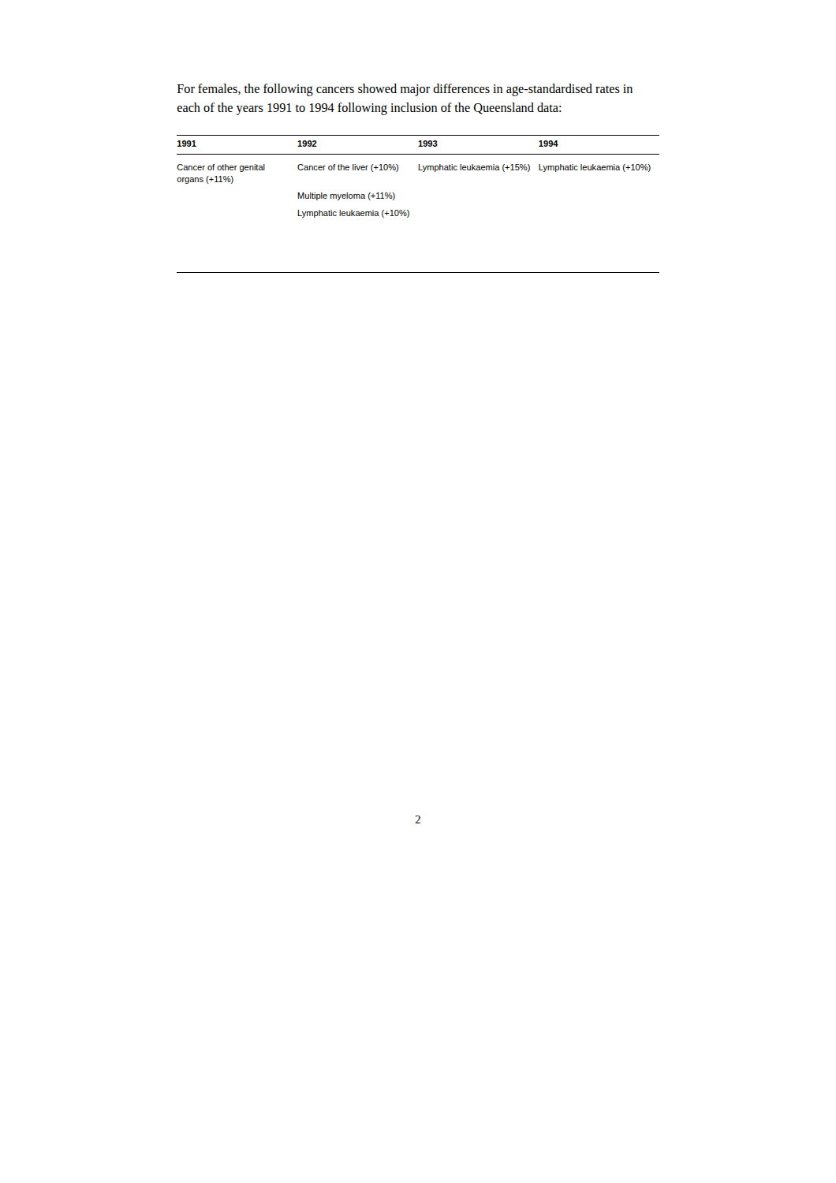For females, the following cancers showed major differences in age-standardised rates in each of the years 1991 to 1994 following inclusion of the Queensland data:
| 1991 | 1992 | 1993 | 1994 |
| --- | --- | --- | --- |
| Cancer of other genital organs (+11%) | Cancer of the liver (+10%) | Lymphatic leukaemia (+15%) | Lymphatic leukaemia (+10%) |
| | Multiple myeloma (+11%) | | |
| | Lymphatic leukaemia (+10%) | | |
2